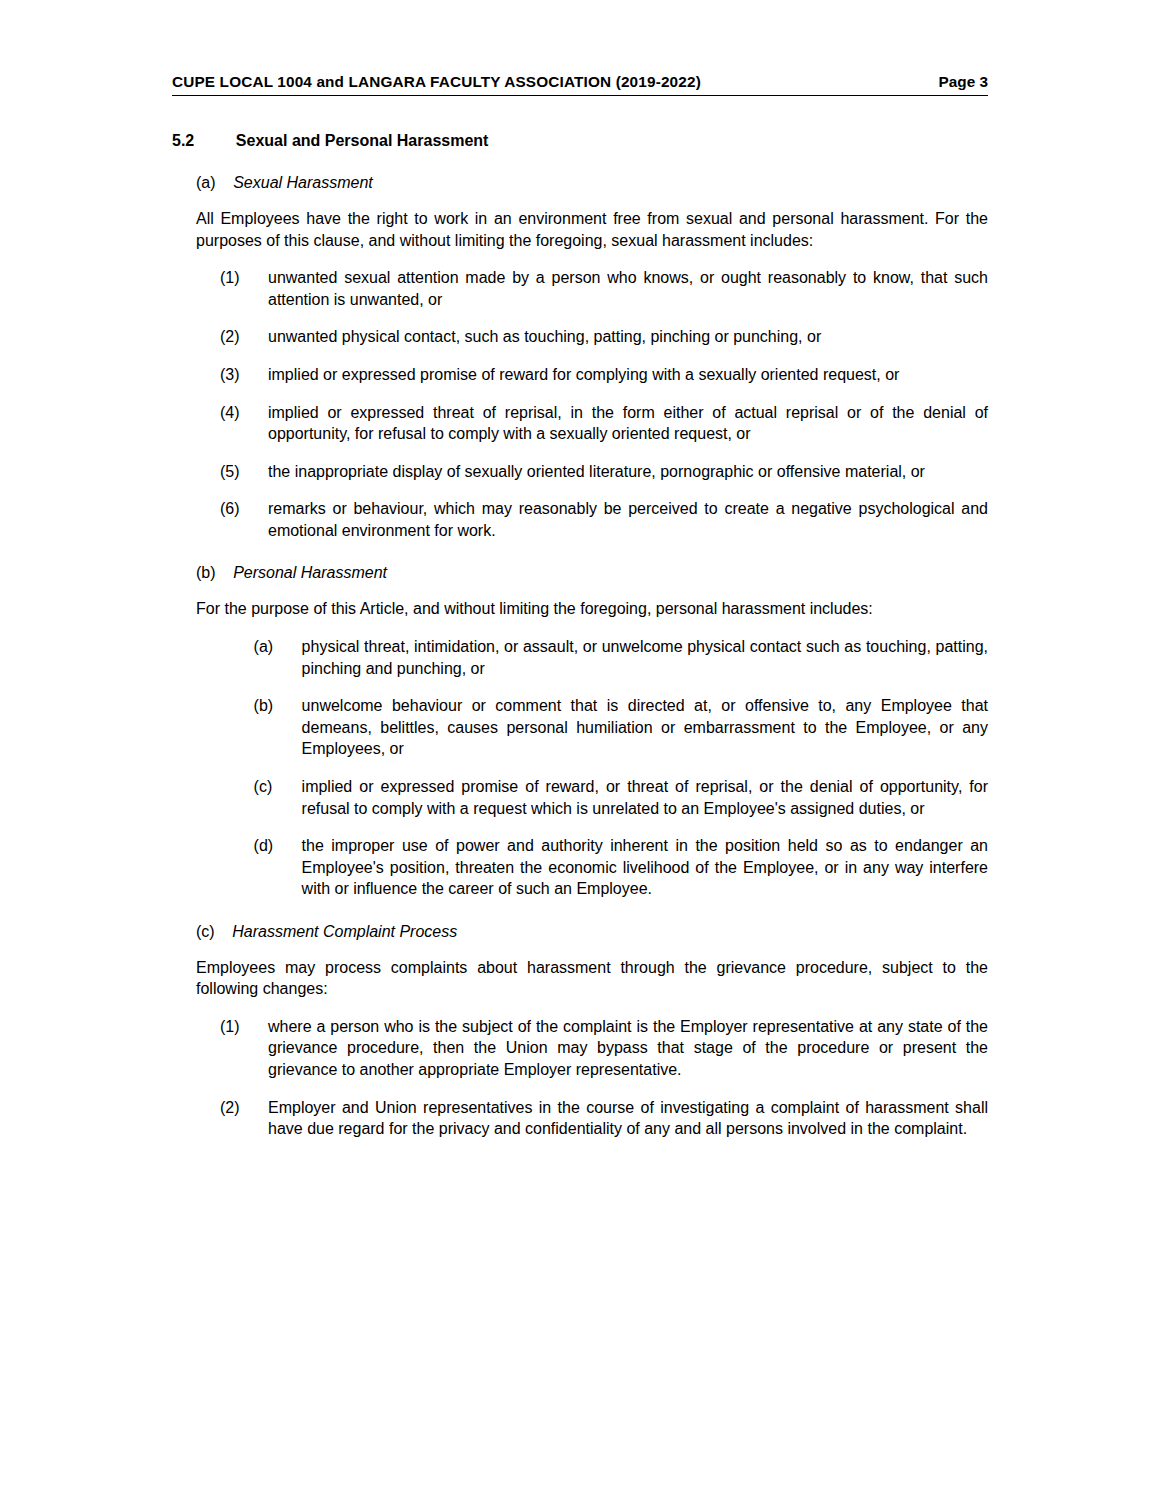CUPE LOCAL 1004 and LANGARA FACULTY ASSOCIATION (2019-2022) Page 3
5.2 Sexual and Personal Harassment
(a) Sexual Harassment
All Employees have the right to work in an environment free from sexual and personal harassment. For the purposes of this clause, and without limiting the foregoing, sexual harassment includes:
(1) unwanted sexual attention made by a person who knows, or ought reasonably to know, that such attention is unwanted, or
(2) unwanted physical contact, such as touching, patting, pinching or punching, or
(3) implied or expressed promise of reward for complying with a sexually oriented request, or
(4) implied or expressed threat of reprisal, in the form either of actual reprisal or of the denial of opportunity, for refusal to comply with a sexually oriented request, or
(5) the inappropriate display of sexually oriented literature, pornographic or offensive material, or
(6) remarks or behaviour, which may reasonably be perceived to create a negative psychological and emotional environment for work.
(b) Personal Harassment
For the purpose of this Article, and without limiting the foregoing, personal harassment includes:
(a) physical threat, intimidation, or assault, or unwelcome physical contact such as touching, patting, pinching and punching, or
(b) unwelcome behaviour or comment that is directed at, or offensive to, any Employee that demeans, belittles, causes personal humiliation or embarrassment to the Employee, or any Employees, or
(c) implied or expressed promise of reward, or threat of reprisal, or the denial of opportunity, for refusal to comply with a request which is unrelated to an Employee's assigned duties, or
(d) the improper use of power and authority inherent in the position held so as to endanger an Employee's position, threaten the economic livelihood of the Employee, or in any way interfere with or influence the career of such an Employee.
(c) Harassment Complaint Process
Employees may process complaints about harassment through the grievance procedure, subject to the following changes:
(1) where a person who is the subject of the complaint is the Employer representative at any state of the grievance procedure, then the Union may bypass that stage of the procedure or present the grievance to another appropriate Employer representative.
(2) Employer and Union representatives in the course of investigating a complaint of harassment shall have due regard for the privacy and confidentiality of any and all persons involved in the complaint.